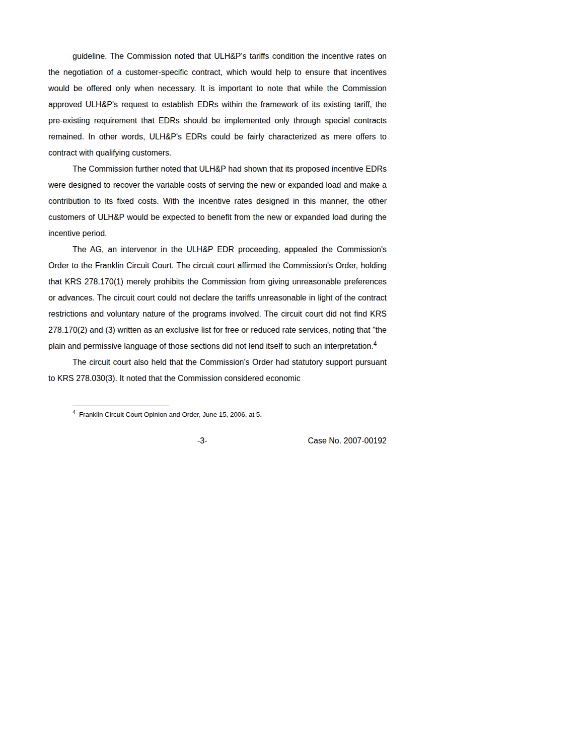guideline. The Commission noted that ULH&P's tariffs condition the incentive rates on the negotiation of a customer-specific contract, which would help to ensure that incentives would be offered only when necessary. It is important to note that while the Commission approved ULH&P's request to establish EDRs within the framework of its existing tariff, the pre-existing requirement that EDRs should be implemented only through special contracts remained. In other words, ULH&P's EDRs could be fairly characterized as mere offers to contract with qualifying customers.
The Commission further noted that ULH&P had shown that its proposed incentive EDRs were designed to recover the variable costs of serving the new or expanded load and make a contribution to its fixed costs. With the incentive rates designed in this manner, the other customers of ULH&P would be expected to benefit from the new or expanded load during the incentive period.
The AG, an intervenor in the ULH&P EDR proceeding, appealed the Commission's Order to the Franklin Circuit Court. The circuit court affirmed the Commission's Order, holding that KRS 278.170(1) merely prohibits the Commission from giving unreasonable preferences or advances. The circuit court could not declare the tariffs unreasonable in light of the contract restrictions and voluntary nature of the programs involved. The circuit court did not find KRS 278.170(2) and (3) written as an exclusive list for free or reduced rate services, noting that "the plain and permissive language of those sections did not lend itself to such an interpretation.4
The circuit court also held that the Commission's Order had statutory support pursuant to KRS 278.030(3). It noted that the Commission considered economic
4 Franklin Circuit Court Opinion and Order, June 15, 2006, at 5.
-3- Case No. 2007-00192